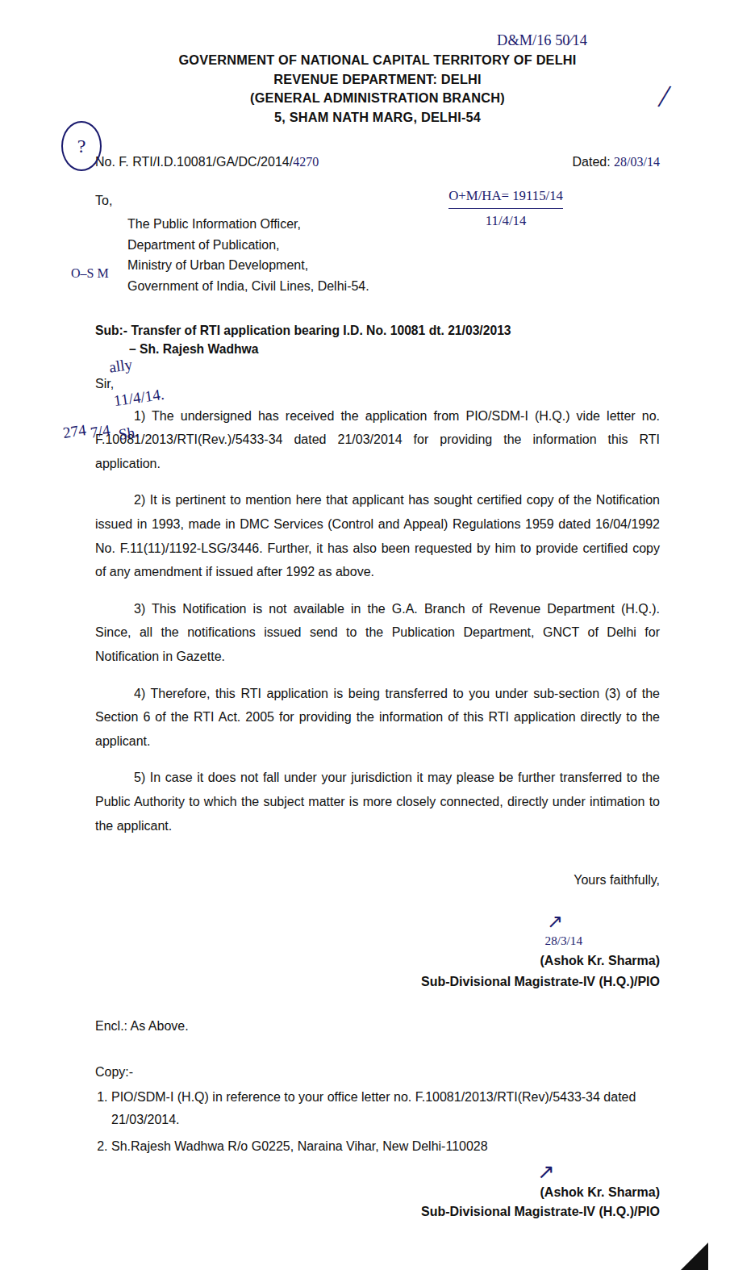D&M/16 50⁄14
/
GOVERNMENT OF NATIONAL CAPITAL TERRITORY OF DELHI
REVENUE DEPARTMENT: DELHI
(GENERAL ADMINISTRATION BRANCH)
5, SHAM NATH MARG, DELHI-54
?
No. F. RTI/I.D.10081/GA/DC/2014/4270
Dated: 28/03/14
To,
O+M/HA= 19115/14 11/4/14
The Public Information Officer,
Department of Publication,
Ministry of Urban Development,
Government of India, Civil Lines, Delhi-54.
Sub:- Transfer of RTI application bearing I.D. No. 10081 dt. 21/03/2013 – Sh. Rajesh Wadhwa
O–S M
Sir,
274
7/4
ally
11/4/14.
Sh.
1) The undersigned has received the application from PIO/SDM-I (H.Q.) vide letter no. F.10081/2013/RTI(Rev.)/5433-34 dated 21/03/2014 for providing the information this RTI application.
2) It is pertinent to mention here that applicant has sought certified copy of the Notification issued in 1993, made in DMC Services (Control and Appeal) Regulations 1959 dated 16/04/1992 No. F.11(11)/1192-LSG/3446. Further, it has also been requested by him to provide certified copy of any amendment if issued after 1992 as above.
3) This Notification is not available in the G.A. Branch of Revenue Department (H.Q.). Since, all the notifications issued send to the Publication Department, GNCT of Delhi for Notification in Gazette.
4) Therefore, this RTI application is being transferred to you under sub-section (3) of the Section 6 of the RTI Act. 2005 for providing the information of this RTI application directly to the applicant.
5) In case it does not fall under your jurisdiction it may please be further transferred to the Public Authority to which the subject matter is more closely connected, directly under intimation to the applicant.
Yours faithfully,
↗ 28/3/14
(Ashok Kr. Sharma)
Sub-Divisional Magistrate-IV (H.Q.)/PIO
Encl.: As Above.
Copy:-
PIO/SDM-I (H.Q) in reference to your office letter no. F.10081/2013/RTI(Rev)/5433-34 dated 21/03/2014.
Sh.Rajesh Wadhwa R/o G0225, Naraina Vihar, New Delhi-110028
↗
(Ashok Kr. Sharma)
Sub-Divisional Magistrate-IV (H.Q.)/PIO